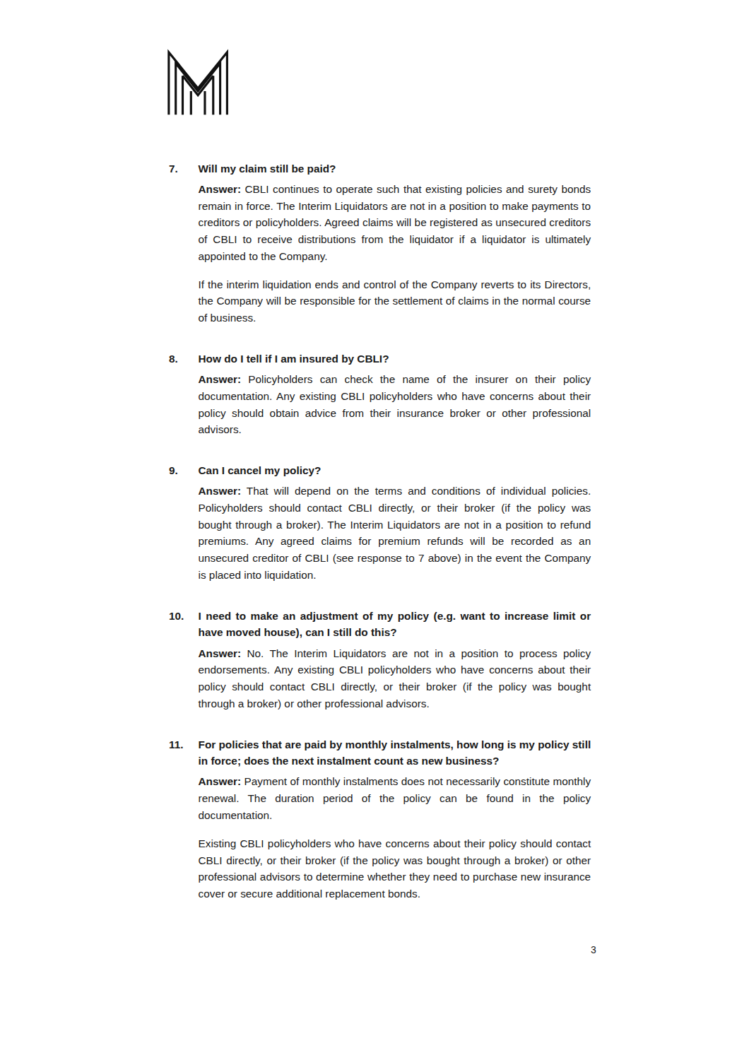Will my claim still be paid?
Answer: CBLI continues to operate such that existing policies and surety bonds remain in force. The Interim Liquidators are not in a position to make payments to creditors or policyholders. Agreed claims will be registered as unsecured creditors of CBLI to receive distributions from the liquidator if a liquidator is ultimately appointed to the Company.
If the interim liquidation ends and control of the Company reverts to its Directors, the Company will be responsible for the settlement of claims in the normal course of business.
How do I tell if I am insured by CBLI?
Answer: Policyholders can check the name of the insurer on their policy documentation. Any existing CBLI policyholders who have concerns about their policy should obtain advice from their insurance broker or other professional advisors.
Can I cancel my policy?
Answer: That will depend on the terms and conditions of individual policies. Policyholders should contact CBLI directly, or their broker (if the policy was bought through a broker). The Interim Liquidators are not in a position to refund premiums. Any agreed claims for premium refunds will be recorded as an unsecured creditor of CBLI (see response to 7 above) in the event the Company is placed into liquidation.
I need to make an adjustment of my policy (e.g. want to increase limit or have moved house), can I still do this?
Answer: No. The Interim Liquidators are not in a position to process policy endorsements. Any existing CBLI policyholders who have concerns about their policy should contact CBLI directly, or their broker (if the policy was bought through a broker) or other professional advisors.
For policies that are paid by monthly instalments, how long is my policy still in force; does the next instalment count as new business?
Answer: Payment of monthly instalments does not necessarily constitute monthly renewal. The duration period of the policy can be found in the policy documentation.
Existing CBLI policyholders who have concerns about their policy should contact CBLI directly, or their broker (if the policy was bought through a broker) or other professional advisors to determine whether they need to purchase new insurance cover or secure additional replacement bonds.
3